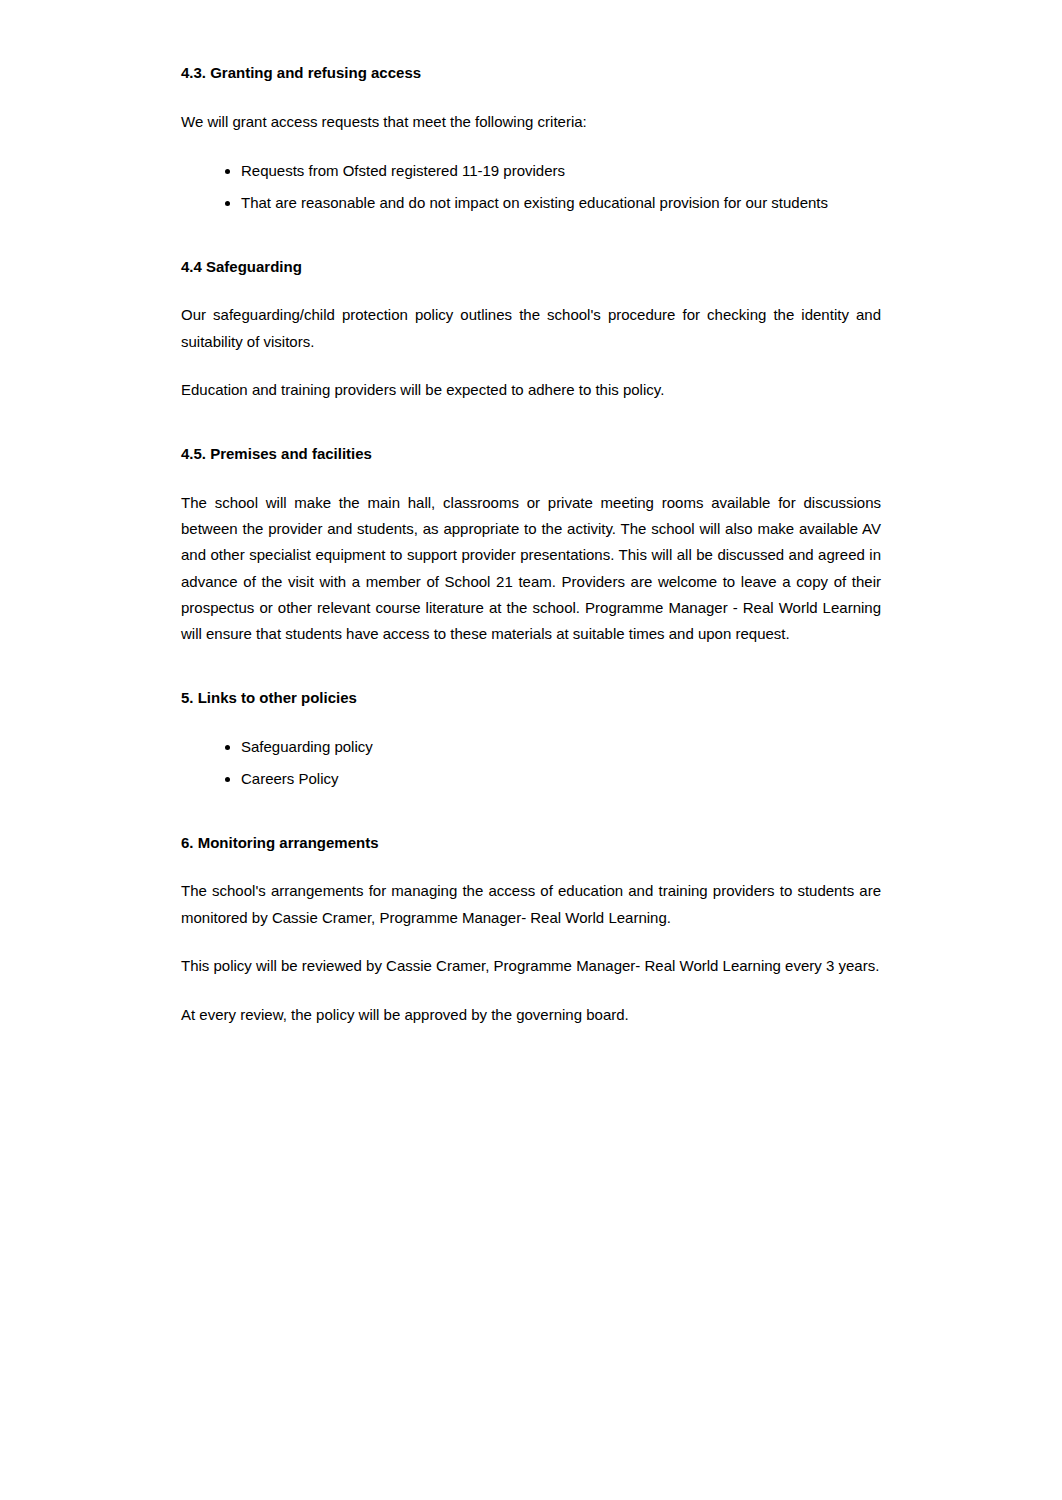4.3. Granting and refusing access
We will grant access requests that meet the following criteria:
Requests from Ofsted registered 11-19 providers
That are reasonable and do not impact on existing educational provision for our students
4.4 Safeguarding
Our safeguarding/child protection policy outlines the school's procedure for checking the identity and suitability of visitors.
Education and training providers will be expected to adhere to this policy.
4.5. Premises and facilities
The school will make the main hall, classrooms or private meeting rooms available for discussions between the provider and students, as appropriate to the activity. The school will also make available AV and other specialist equipment to support provider presentations. This will all be discussed and agreed in advance of the visit with a member of School 21 team. Providers are welcome to leave a copy of their prospectus or other relevant course literature at the school. Programme Manager - Real World Learning will ensure that students have access to these materials at suitable times and upon request.
5. Links to other policies
Safeguarding policy
Careers Policy
6. Monitoring arrangements
The school's arrangements for managing the access of education and training providers to students are monitored by Cassie Cramer, Programme Manager- Real World Learning.
This policy will be reviewed by Cassie Cramer, Programme Manager- Real World Learning every 3 years.
At every review, the policy will be approved by the governing board.